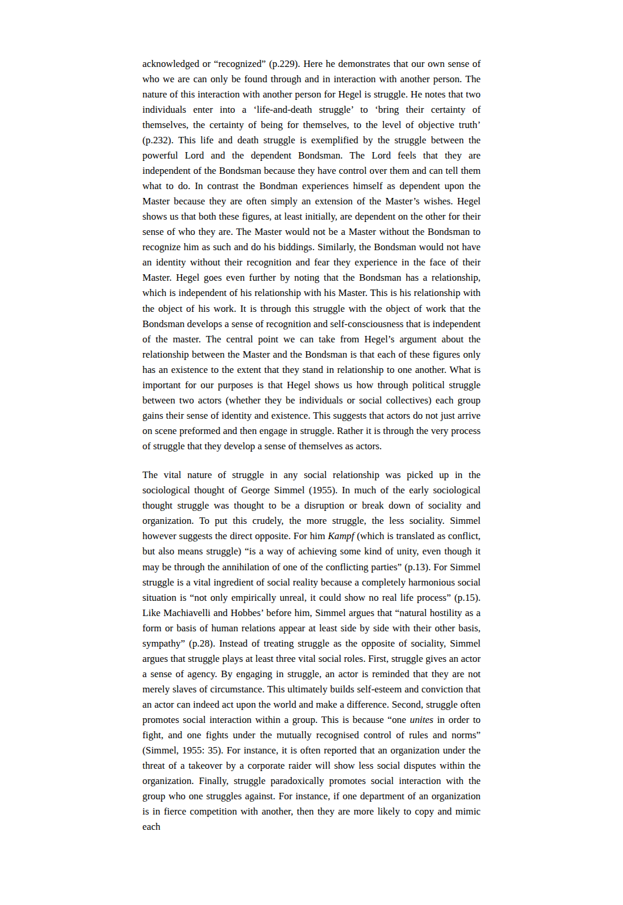acknowledged or “recognized” (p.229). Here he demonstrates that our own sense of who we are can only be found through and in interaction with another person. The nature of this interaction with another person for Hegel is struggle. He notes that two individuals enter into a ‘life-and-death struggle’ to ‘bring their certainty of themselves, the certainty of being for themselves, to the level of objective truth’ (p.232). This life and death struggle is exemplified by the struggle between the powerful Lord and the dependent Bondsman. The Lord feels that they are independent of the Bondsman because they have control over them and can tell them what to do. In contrast the Bondman experiences himself as dependent upon the Master because they are often simply an extension of the Master’s wishes. Hegel shows us that both these figures, at least initially, are dependent on the other for their sense of who they are. The Master would not be a Master without the Bondsman to recognize him as such and do his biddings. Similarly, the Bondsman would not have an identity without their recognition and fear they experience in the face of their Master. Hegel goes even further by noting that the Bondsman has a relationship, which is independent of his relationship with his Master. This is his relationship with the object of his work. It is through this struggle with the object of work that the Bondsman develops a sense of recognition and self-consciousness that is independent of the master. The central point we can take from Hegel’s argument about the relationship between the Master and the Bondsman is that each of these figures only has an existence to the extent that they stand in relationship to one another. What is important for our purposes is that Hegel shows us how through political struggle between two actors (whether they be individuals or social collectives) each group gains their sense of identity and existence. This suggests that actors do not just arrive on scene preformed and then engage in struggle. Rather it is through the very process of struggle that they develop a sense of themselves as actors.
The vital nature of struggle in any social relationship was picked up in the sociological thought of George Simmel (1955). In much of the early sociological thought struggle was thought to be a disruption or break down of sociality and organization. To put this crudely, the more struggle, the less sociality. Simmel however suggests the direct opposite. For him Kampf (which is translated as conflict, but also means struggle) “is a way of achieving some kind of unity, even though it may be through the annihilation of one of the conflicting parties” (p.13). For Simmel struggle is a vital ingredient of social reality because a completely harmonious social situation is “not only empirically unreal, it could show no real life process” (p.15). Like Machiavelli and Hobbes’ before him, Simmel argues that “natural hostility as a form or basis of human relations appear at least side by side with their other basis, sympathy” (p.28). Instead of treating struggle as the opposite of sociality, Simmel argues that struggle plays at least three vital social roles. First, struggle gives an actor a sense of agency. By engaging in struggle, an actor is reminded that they are not merely slaves of circumstance. This ultimately builds self-esteem and conviction that an actor can indeed act upon the world and make a difference. Second, struggle often promotes social interaction within a group. This is because “one unites in order to fight, and one fights under the mutually recognised control of rules and norms” (Simmel, 1955: 35). For instance, it is often reported that an organization under the threat of a takeover by a corporate raider will show less social disputes within the organization. Finally, struggle paradoxically promotes social interaction with the group who one struggles against. For instance, if one department of an organization is in fierce competition with another, then they are more likely to copy and mimic each